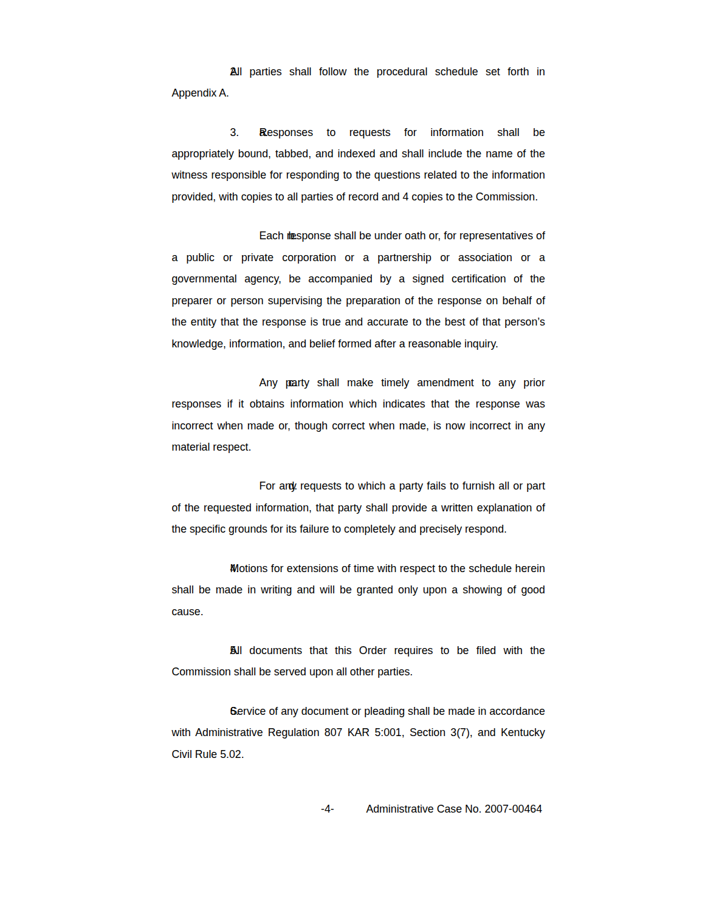2. All parties shall follow the procedural schedule set forth in Appendix A.
3. a. Responses to requests for information shall be appropriately bound, tabbed, and indexed and shall include the name of the witness responsible for responding to the questions related to the information provided, with copies to all parties of record and 4 copies to the Commission.
b. Each response shall be under oath or, for representatives of a public or private corporation or a partnership or association or a governmental agency, be accompanied by a signed certification of the preparer or person supervising the preparation of the response on behalf of the entity that the response is true and accurate to the best of that person’s knowledge, information, and belief formed after a reasonable inquiry.
c. Any party shall make timely amendment to any prior responses if it obtains information which indicates that the response was incorrect when made or, though correct when made, is now incorrect in any material respect.
d. For any requests to which a party fails to furnish all or part of the requested information, that party shall provide a written explanation of the specific grounds for its failure to completely and precisely respond.
4. Motions for extensions of time with respect to the schedule herein shall be made in writing and will be granted only upon a showing of good cause.
5. All documents that this Order requires to be filed with the Commission shall be served upon all other parties.
6. Service of any document or pleading shall be made in accordance with Administrative Regulation 807 KAR 5:001, Section 3(7), and Kentucky Civil Rule 5.02.
-4- Administrative Case No. 2007-00464